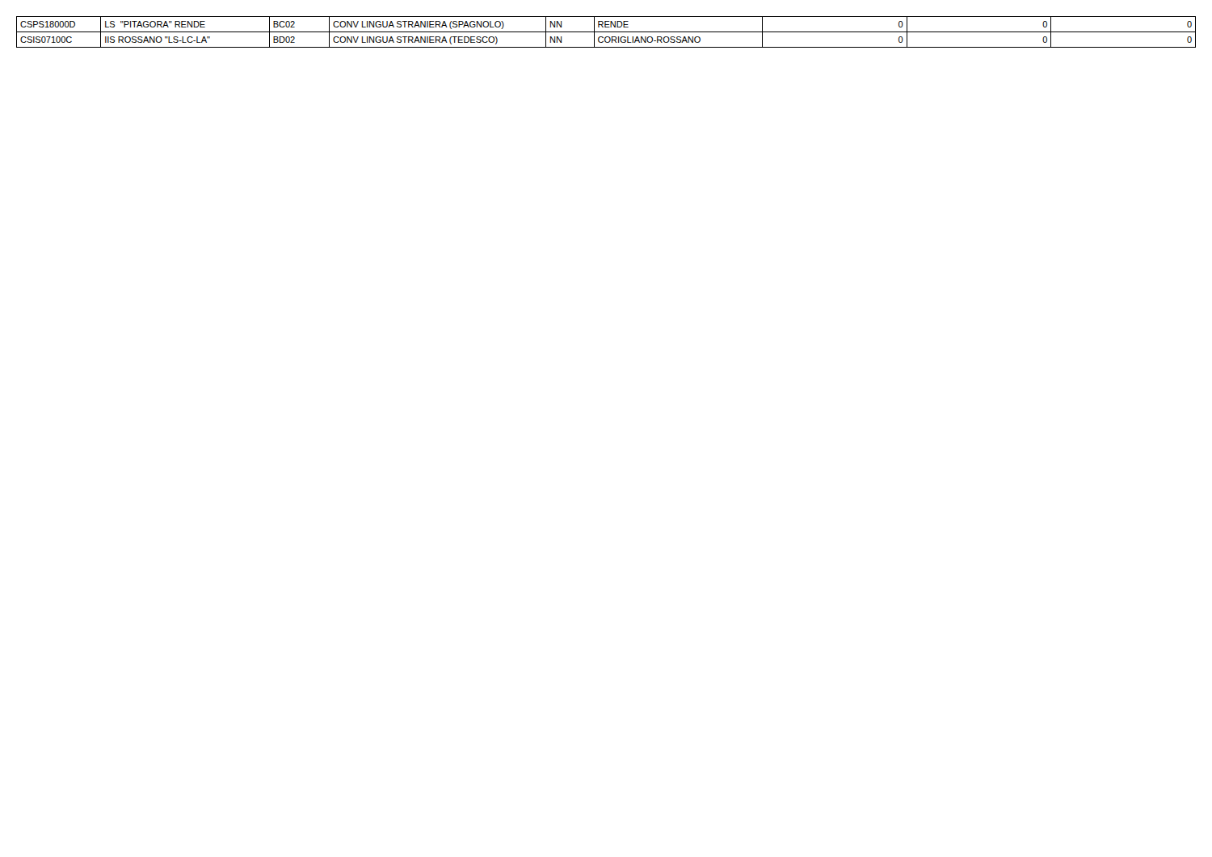| CSPS18000D | LS "PITAGORA" RENDE | BC02 | CONV LINGUA STRANIERA (SPAGNOLO) | NN | RENDE | 0 | 0 | 0 |
| CSIS07100C | IIS ROSSANO "LS-LC-LA" | BD02 | CONV LINGUA STRANIERA (TEDESCO) | NN | CORIGLIANO-ROSSANO | 0 | 0 | 0 |